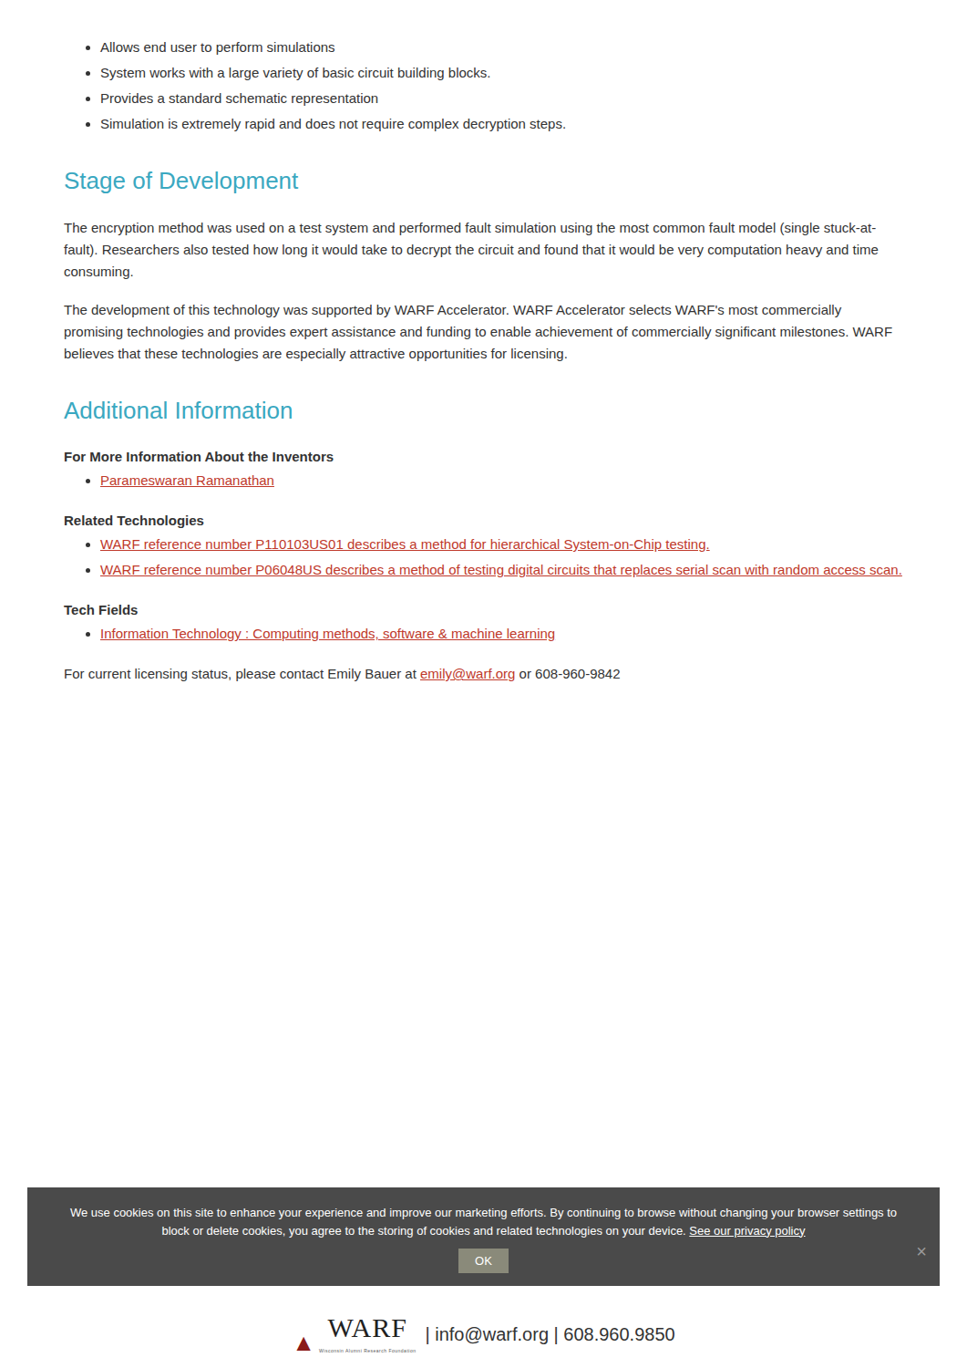Allows end user to perform simulations
System works with a large variety of basic circuit building blocks.
Provides a standard schematic representation
Simulation is extremely rapid and does not require complex decryption steps.
Stage of Development
The encryption method was used on a test system and performed fault simulation using the most common fault model (single stuck-at-fault). Researchers also tested how long it would take to decrypt the circuit and found that it would be very computation heavy and time consuming.
The development of this technology was supported by WARF Accelerator. WARF Accelerator selects WARF's most commercially promising technologies and provides expert assistance and funding to enable achievement of commercially significant milestones. WARF believes that these technologies are especially attractive opportunities for licensing.
Additional Information
For More Information About the Inventors
Parameswaran Ramanathan
Related Technologies
WARF reference number P110103US01 describes a method for hierarchical System-on-Chip testing.
WARF reference number P06048US describes a method of testing digital circuits that replaces serial scan with random access scan.
Tech Fields
Information Technology : Computing methods, software & machine learning
For current licensing status, please contact Emily Bauer at emily@warf.org or 608-960-9842
We use cookies on this site to enhance your experience and improve our marketing efforts. By continuing to browse without changing your browser settings to block or delete cookies, you agree to the storing of cookies and related technologies on your device. See our privacy policy
OK ×
▲ WARF Wisconsin Alumni Research Foundation | info@warf.org | 608.960.9850